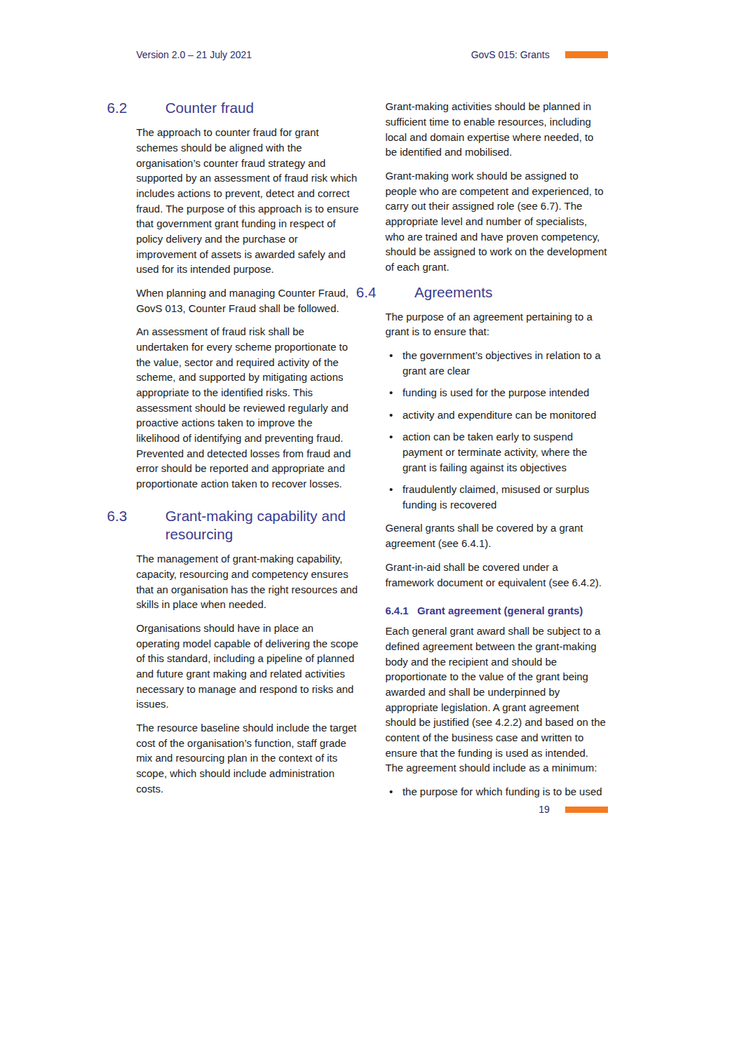Version 2.0 – 21 July 2021
GovS 015: Grants
6.2 Counter fraud
The approach to counter fraud for grant schemes should be aligned with the organisation’s counter fraud strategy and supported by an assessment of fraud risk which includes actions to prevent, detect and correct fraud. The purpose of this approach is to ensure that government grant funding in respect of policy delivery and the purchase or improvement of assets is awarded safely and used for its intended purpose.
When planning and managing Counter Fraud, GovS 013, Counter Fraud shall be followed.
An assessment of fraud risk shall be undertaken for every scheme proportionate to the value, sector and required activity of the scheme, and supported by mitigating actions appropriate to the identified risks. This assessment should be reviewed regularly and proactive actions taken to improve the likelihood of identifying and preventing fraud. Prevented and detected losses from fraud and error should be reported and appropriate and proportionate action taken to recover losses.
6.3 Grant-making capability and resourcing
The management of grant-making capability, capacity, resourcing and competency ensures that an organisation has the right resources and skills in place when needed.
Organisations should have in place an operating model capable of delivering the scope of this standard, including a pipeline of planned and future grant making and related activities necessary to manage and respond to risks and issues.
The resource baseline should include the target cost of the organisation’s function, staff grade mix and resourcing plan in the context of its scope, which should include administration costs.
Grant-making activities should be planned in sufficient time to enable resources, including local and domain expertise where needed, to be identified and mobilised.
Grant-making work should be assigned to people who are competent and experienced, to carry out their assigned role (see 6.7). The appropriate level and number of specialists, who are trained and have proven competency, should be assigned to work on the development of each grant.
6.4 Agreements
The purpose of an agreement pertaining to a grant is to ensure that:
the government’s objectives in relation to a grant are clear
funding is used for the purpose intended
activity and expenditure can be monitored
action can be taken early to suspend payment or terminate activity, where the grant is failing against its objectives
fraudulently claimed, misused or surplus funding is recovered
General grants shall be covered by a grant agreement (see 6.4.1).
Grant-in-aid shall be covered under a framework document or equivalent (see 6.4.2).
6.4.1 Grant agreement (general grants)
Each general grant award shall be subject to a defined agreement between the grant-making body and the recipient and should be proportionate to the value of the grant being awarded and shall be underpinned by appropriate legislation. A grant agreement should be justified (see 4.2.2) and based on the content of the business case and written to ensure that the funding is used as intended. The agreement should include as a minimum:
the purpose for which funding is to be used
19